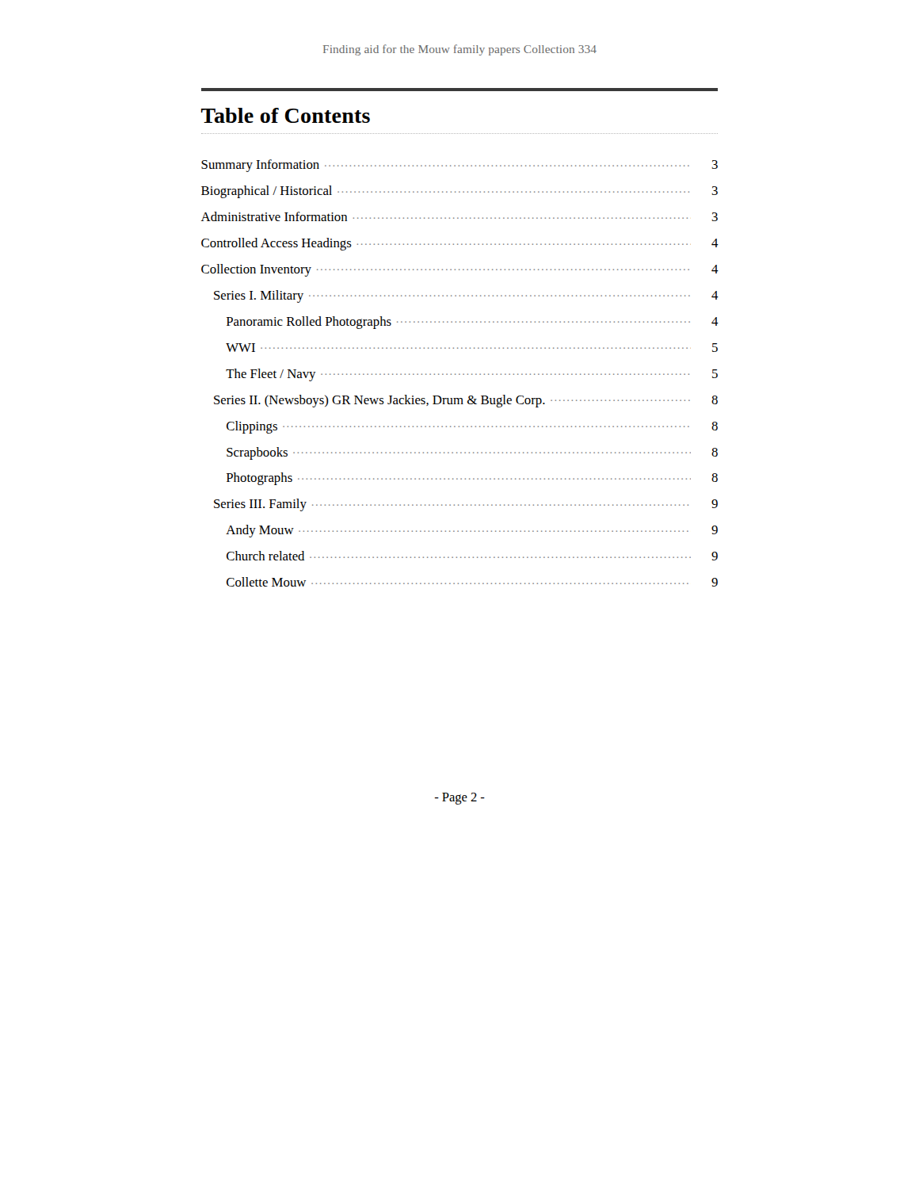Finding aid for the Mouw family papers Collection 334
Table of Contents
Summary Information .................................................................................................................................. 3
Biographical / Historical .............................................................................................................................. 3
Administrative Information ............................................................................................................................ 3
Controlled Access Headings ........................................................................................................................... 4
Collection Inventory ..................................................................................................................................... 4
Series I. Military ....................................................................................................................................... 4
Panoramic Rolled Photographs ................................................................................................................. 4
WWI ................................................................................................................................................. 5
The Fleet / Navy ............................................................................................................................. 5
Series II. (Newsboys) GR News Jackies, Drum & Bugle Corp. ............................................................. 8
Clippings ......................................................................................................................................... 8
Scrapbooks ..................................................................................................................................... 8
Photographs ................................................................................................................................... 8
Series III. Family ..................................................................................................................................... 9
Andy Mouw .................................................................................................................................... 9
Church related ............................................................................................................................... 9
Collette Mouw ............................................................................................................................... 9
- Page 2 -